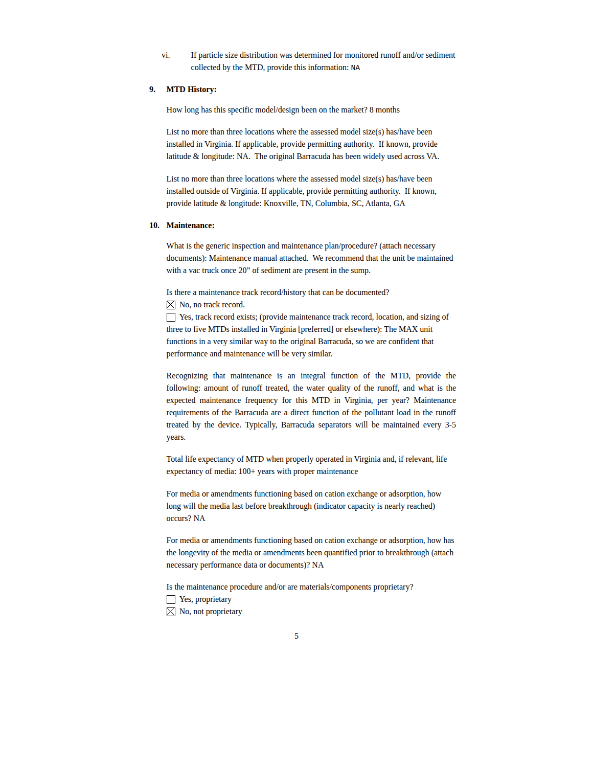vi.
If particle size distribution was determined for monitored runoff and/or sediment collected by the MTD, provide this information: NA
9.
MTD History:
How long has this specific model/design been on the market? 8 months
List no more than three locations where the assessed model size(s) has/have been installed in Virginia. If applicable, provide permitting authority. If known, provide latitude & longitude: NA. The original Barracuda has been widely used across VA.
List no more than three locations where the assessed model size(s) has/have been installed outside of Virginia. If applicable, provide permitting authority. If known, provide latitude & longitude: Knoxville, TN, Columbia, SC, Atlanta, GA
10.
Maintenance:
What is the generic inspection and maintenance plan/procedure? (attach necessary documents): Maintenance manual attached. We recommend that the unit be maintained with a vac truck once 20” of sediment are present in the sump.
Is there a maintenance track record/history that can be documented?
No, no track record. Yes, track record exists; (provide maintenance track record, location, and sizing of three to five MTDs installed in Virginia [preferred] or elsewhere): The MAX unit functions in a very similar way to the original Barracuda, so we are confident that performance and maintenance will be very similar.
Recognizing that maintenance is an integral function of the MTD, provide the following: amount of runoff treated, the water quality of the runoff, and what is the expected maintenance frequency for this MTD in Virginia, per year? Maintenance requirements of the Barracuda are a direct function of the pollutant load in the runoff treated by the device. Typically, Barracuda separators will be maintained every 3-5 years.
Total life expectancy of MTD when properly operated in Virginia and, if relevant, life expectancy of media: 100+ years with proper maintenance
For media or amendments functioning based on cation exchange or adsorption, how long will the media last before breakthrough (indicator capacity is nearly reached) occurs? NA
For media or amendments functioning based on cation exchange or adsorption, how has the longevity of the media or amendments been quantified prior to breakthrough (attach necessary performance data or documents)? NA
Is the maintenance procedure and/or are materials/components proprietary?
Yes, proprietary No, not proprietary
5